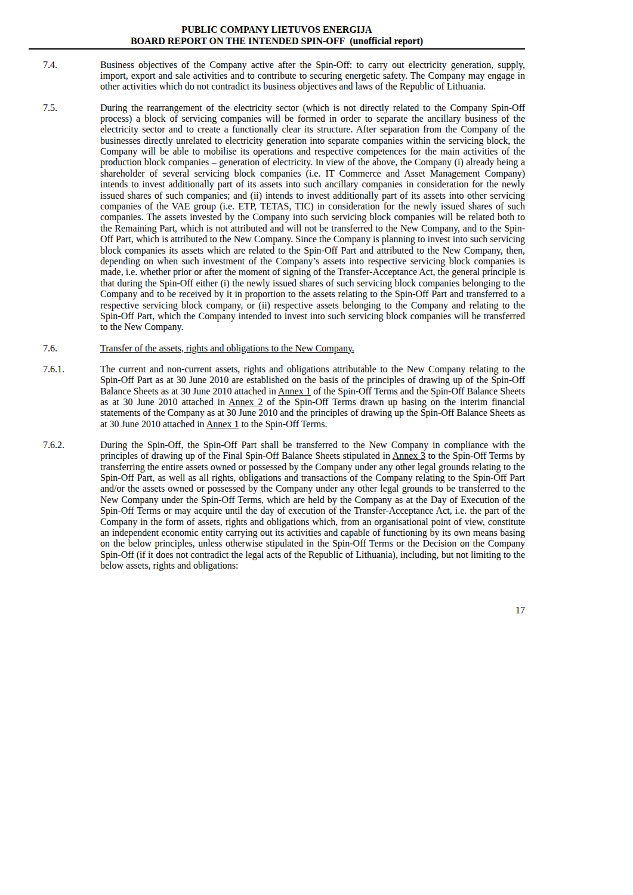PUBLIC COMPANY LIETUVOS ENERGIJA
BOARD REPORT ON THE INTENDED SPIN-OFF (unofficial report)
7.4.
Business objectives of the Company active after the Spin-Off: to carry out electricity generation, supply, import, export and sale activities and to contribute to securing energetic safety. The Company may engage in other activities which do not contradict its business objectives and laws of the Republic of Lithuania.
7.5.
During the rearrangement of the electricity sector (which is not directly related to the Company Spin-Off process) a block of servicing companies will be formed in order to separate the ancillary business of the electricity sector and to create a functionally clear its structure. After separation from the Company of the businesses directly unrelated to electricity generation into separate companies within the servicing block, the Company will be able to mobilise its operations and respective competences for the main activities of the production block companies – generation of electricity. In view of the above, the Company (i) already being a shareholder of several servicing block companies (i.e. IT Commerce and Asset Management Company) intends to invest additionally part of its assets into such ancillary companies in consideration for the newly issued shares of such companies; and (ii) intends to invest additionally part of its assets into other servicing companies of the VAE group (i.e. ETP, TETAS, TIC) in consideration for the newly issued shares of such companies. The assets invested by the Company into such servicing block companies will be related both to the Remaining Part, which is not attributed and will not be transferred to the New Company, and to the Spin-Off Part, which is attributed to the New Company. Since the Company is planning to invest into such servicing block companies its assets which are related to the Spin-Off Part and attributed to the New Company, then, depending on when such investment of the Company’s assets into respective servicing block companies is made, i.e. whether prior or after the moment of signing of the Transfer-Acceptance Act, the general principle is that during the Spin-Off either (i) the newly issued shares of such servicing block companies belonging to the Company and to be received by it in proportion to the assets relating to the Spin-Off Part and transferred to a respective servicing block company, or (ii) respective assets belonging to the Company and relating to the Spin-Off Part, which the Company intended to invest into such servicing block companies will be transferred to the New Company.
7.6.
Transfer of the assets, rights and obligations to the New Company.
7.6.1.
The current and non-current assets, rights and obligations attributable to the New Company relating to the Spin-Off Part as at 30 June 2010 are established on the basis of the principles of drawing up of the Spin-Off Balance Sheets as at 30 June 2010 attached in Annex 1 of the Spin-Off Terms and the Spin-Off Balance Sheets as at 30 June 2010 attached in Annex 2 of the Spin-Off Terms drawn up basing on the interim financial statements of the Company as at 30 June 2010 and the principles of drawing up the Spin-Off Balance Sheets as at 30 June 2010 attached in Annex 1 to the Spin-Off Terms.
7.6.2.
During the Spin-Off, the Spin-Off Part shall be transferred to the New Company in compliance with the principles of drawing up of the Final Spin-Off Balance Sheets stipulated in Annex 3 to the Spin-Off Terms by transferring the entire assets owned or possessed by the Company under any other legal grounds relating to the Spin-Off Part, as well as all rights, obligations and transactions of the Company relating to the Spin-Off Part and/or the assets owned or possessed by the Company under any other legal grounds to be transferred to the New Company under the Spin-Off Terms, which are held by the Company as at the Day of Execution of the Spin-Off Terms or may acquire until the day of execution of the Transfer-Acceptance Act, i.e. the part of the Company in the form of assets, rights and obligations which, from an organisational point of view, constitute an independent economic entity carrying out its activities and capable of functioning by its own means basing on the below principles, unless otherwise stipulated in the Spin-Off Terms or the Decision on the Company Spin-Off (if it does not contradict the legal acts of the Republic of Lithuania), including, but not limiting to the below assets, rights and obligations:
17